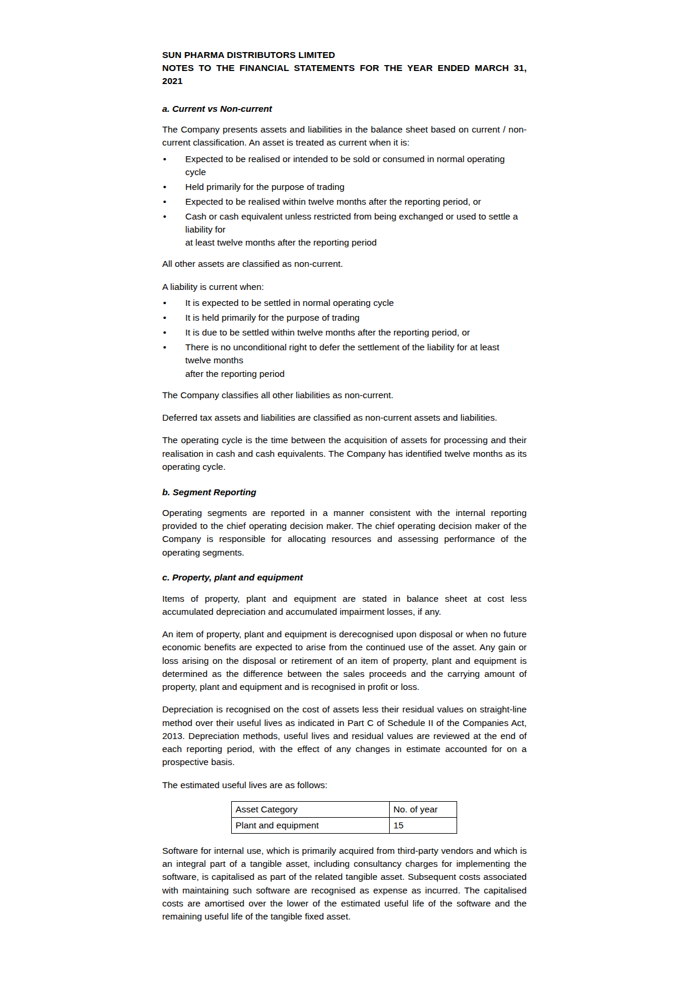SUN PHARMA DISTRIBUTORS LIMITED
NOTES TO THE FINANCIAL STATEMENTS FOR THE YEAR ENDED MARCH 31, 2021
a. Current vs Non-current
The Company presents assets and liabilities in the balance sheet based on current / non-current classification. An asset is treated as current when it is:
Expected to be realised or intended to be sold or consumed in normal operating cycle
Held primarily for the purpose of trading
Expected to be realised within twelve months after the reporting period, or
Cash or cash equivalent unless restricted from being exchanged or used to settle a liability forat least twelve months after the reporting period
All other assets are classified as non-current.
A liability is current when:
It is expected to be settled in normal operating cycle
It is held primarily for the purpose of trading
It is due to be settled within twelve months after the reporting period, or
There is no unconditional right to defer the settlement of the liability for at least twelve monthsafter the reporting period
The Company classifies all other liabilities as non-current.
Deferred tax assets and liabilities are classified as non-current assets and liabilities.
The operating cycle is the time between the acquisition of assets for processing and their realisation in cash and cash equivalents. The Company has identified twelve months as its operating cycle.
b. Segment Reporting
Operating segments are reported in a manner consistent with the internal reporting provided to the chief operating decision maker. The chief operating decision maker of the Company is responsible for allocating resources and assessing performance of the operating segments.
c. Property, plant and equipment
Items of property, plant and equipment are stated in balance sheet at cost less accumulated depreciation and accumulated impairment losses, if any.
An item of property, plant and equipment is derecognised upon disposal or when no future economic benefits are expected to arise from the continued use of the asset. Any gain or loss arising on the disposal or retirement of an item of property, plant and equipment is determined as the difference between the sales proceeds and the carrying amount of property, plant and equipment and is recognised in profit or loss.
Depreciation is recognised on the cost of assets less their residual values on straight-line method over their useful lives as indicated in Part C of Schedule II of the Companies Act, 2013. Depreciation methods, useful lives and residual values are reviewed at the end of each reporting period, with the effect of any changes in estimate accounted for on a prospective basis.
The estimated useful lives are as follows:
| Asset Category | No. of year |
| Plant and equipment | 15 |
Software for internal use, which is primarily acquired from third-party vendors and which is an integral part of a tangible asset, including consultancy charges for implementing the software, is capitalised as part of the related tangible asset. Subsequent costs associated with maintaining such software are recognised as expense as incurred. The capitalised costs are amortised over the lower of the estimated useful life of the software and the remaining useful life of the tangible fixed asset.